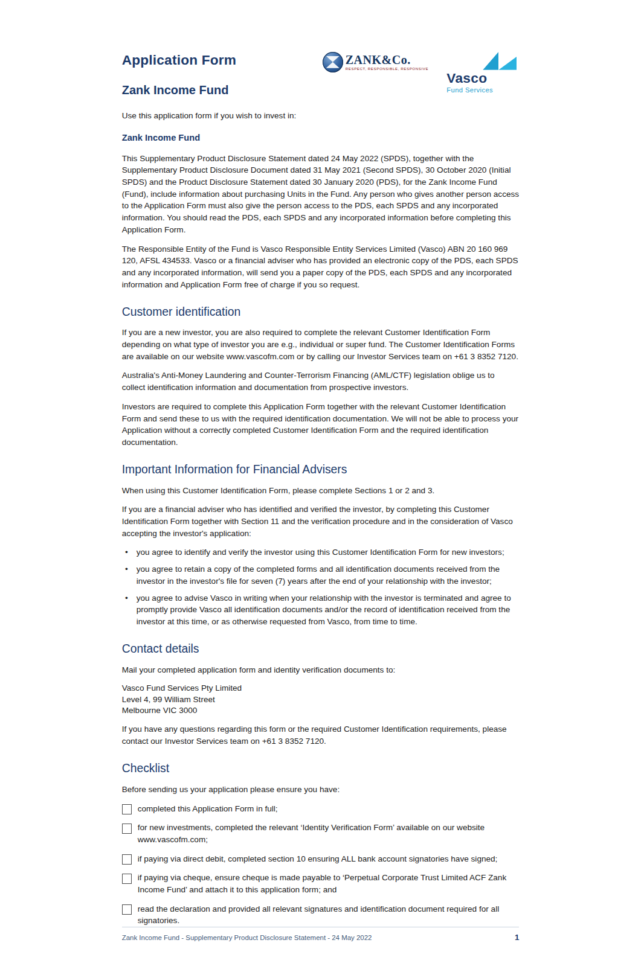Application Form
Zank Income Fund
ZANK&Co.
Respect, Responsible, Responsive
Vasco
Fund Services
Use this application form if you wish to invest in:
Zank Income Fund
This Supplementary Product Disclosure Statement dated 24 May 2022 (SPDS), together with the Supplementary Product Disclosure Document dated 31 May 2021 (Second SPDS), 30 October 2020 (Initial SPDS) and the Product Disclosure Statement dated 30 January 2020 (PDS), for the Zank Income Fund (Fund), include information about purchasing Units in the Fund. Any person who gives another person access to the Application Form must also give the person access to the PDS, each SPDS and any incorporated information. You should read the PDS, each SPDS and any incorporated information before completing this Application Form.
The Responsible Entity of the Fund is Vasco Responsible Entity Services Limited (Vasco) ABN 20 160 969 120, AFSL 434533. Vasco or a financial adviser who has provided an electronic copy of the PDS, each SPDS and any incorporated information, will send you a paper copy of the PDS, each SPDS and any incorporated information and Application Form free of charge if you so request.
Customer identification
If you are a new investor, you are also required to complete the relevant Customer Identification Form depending on what type of investor you are e.g., individual or super fund. The Customer Identification Forms are available on our website www.vascofm.com or by calling our Investor Services team on +61 3 8352 7120.
Australia's Anti-Money Laundering and Counter-Terrorism Financing (AML/CTF) legislation oblige us to collect identification information and documentation from prospective investors.
Investors are required to complete this Application Form together with the relevant Customer Identification Form and send these to us with the required identification documentation. We will not be able to process your Application without a correctly completed Customer Identification Form and the required identification documentation.
Important Information for Financial Advisers
When using this Customer Identification Form, please complete Sections 1 or 2 and 3.
If you are a financial adviser who has identified and verified the investor, by completing this Customer Identification Form together with Section 11 and the verification procedure and in the consideration of Vasco accepting the investor's application:
you agree to identify and verify the investor using this Customer Identification Form for new investors;
you agree to retain a copy of the completed forms and all identification documents received from the investor in the investor's file for seven (7) years after the end of your relationship with the investor;
you agree to advise Vasco in writing when your relationship with the investor is terminated and agree to promptly provide Vasco all identification documents and/or the record of identification received from the investor at this time, or as otherwise requested from Vasco, from time to time.
Contact details
Mail your completed application form and identity verification documents to:
Vasco Fund Services Pty Limited
Level 4, 99 William Street
Melbourne VIC 3000
If you have any questions regarding this form or the required Customer Identification requirements, please contact our Investor Services team on +61 3 8352 7120.
Checklist
Before sending us your application please ensure you have:
completed this Application Form in full;
for new investments, completed the relevant ‘Identity Verification Form’ available on our website www.vascofm.com;
if paying via direct debit, completed section 10 ensuring ALL bank account signatories have signed;
if paying via cheque, ensure cheque is made payable to ‘Perpetual Corporate Trust Limited ACF Zank Income Fund’ and attach it to this application form; and
read the declaration and provided all relevant signatures and identification document required for all signatories.
Zank Income Fund - Supplementary Product Disclosure Statement - 24 May 2022
1